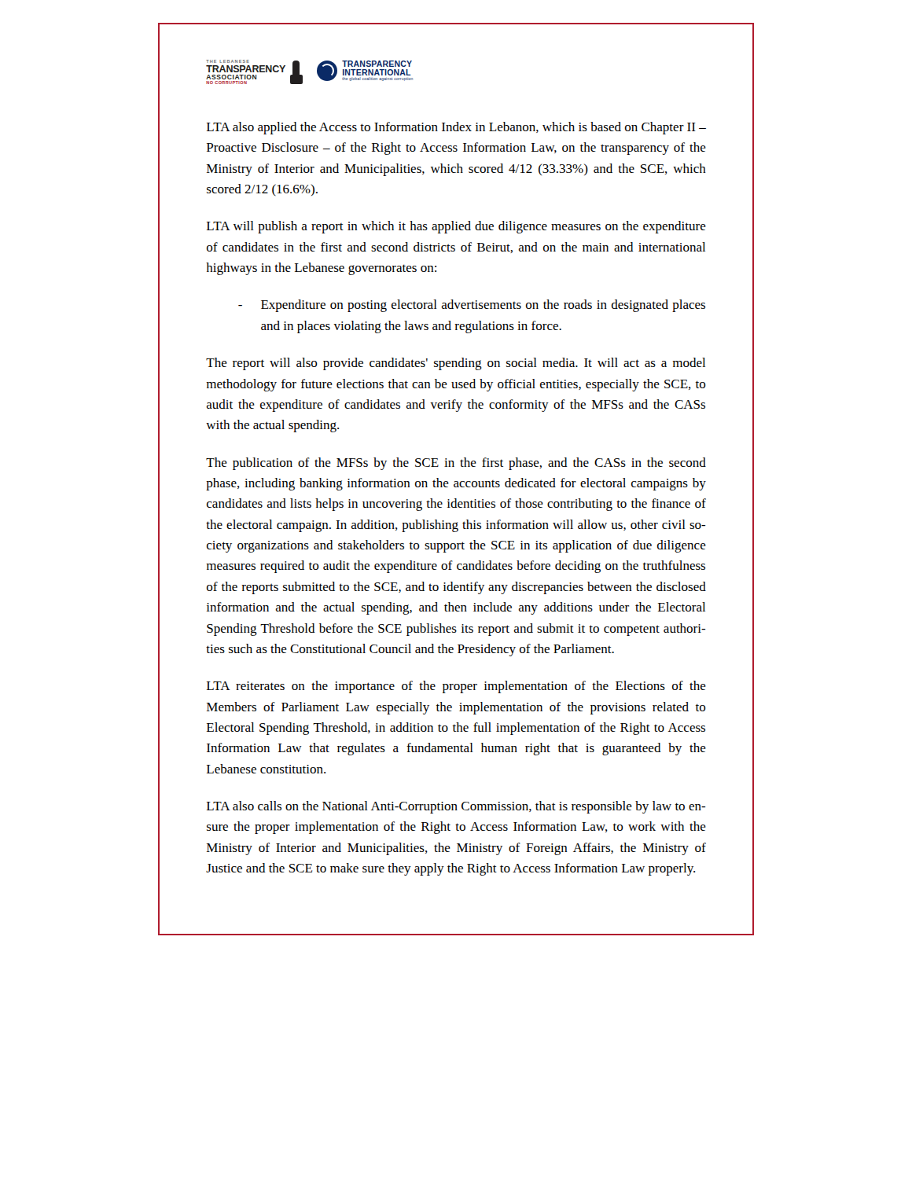THE LEBANESE
TRANSPARENCY
ASSOCIATION
NO CORRUPTION
TRANSPARENCY
INTERNATIONAL
the global coalition against corruption
LTA also applied the Access to Information Index in Lebanon, which is based on Chapter II – Proactive Disclosure – of the Right to Access Information Law, on the transparency of the Ministry of Interior and Municipalities, which scored 4/12 (33.33%) and the SCE, which scored 2/12 (16.6%).
LTA will publish a report in which it has applied due diligence measures on the expenditure of candidates in the first and second districts of Beirut, and on the main and international highways in the Lebanese governorates on:
Expenditure on posting electoral advertisements on the roads in designated places and in places violating the laws and regulations in force.
The report will also provide candidates' spending on social media. It will act as a model methodology for future elections that can be used by official entities, especially the SCE, to audit the expenditure of candidates and verify the conformity of the MFSs and the CASs with the actual spending.
The publication of the MFSs by the SCE in the first phase, and the CASs in the second phase, including banking information on the accounts dedicated for electoral campaigns by candidates and lists helps in uncovering the identities of those contributing to the finance of the electoral campaign. In addition, publishing this information will allow us, other civil society organizations and stakeholders to support the SCE in its application of due diligence measures required to audit the expenditure of candidates before deciding on the truthfulness of the reports submitted to the SCE, and to identify any discrepancies between the disclosed information and the actual spending, and then include any additions under the Electoral Spending Threshold before the SCE publishes its report and submit it to competent authorities such as the Constitutional Council and the Presidency of the Parliament.
LTA reiterates on the importance of the proper implementation of the Elections of the Members of Parliament Law especially the implementation of the provisions related to Electoral Spending Threshold, in addition to the full implementation of the Right to Access Information Law that regulates a fundamental human right that is guaranteed by the Lebanese constitution.
LTA also calls on the National Anti-Corruption Commission, that is responsible by law to ensure the proper implementation of the Right to Access Information Law, to work with the Ministry of Interior and Municipalities, the Ministry of Foreign Affairs, the Ministry of Justice and the SCE to make sure they apply the Right to Access Information Law properly.